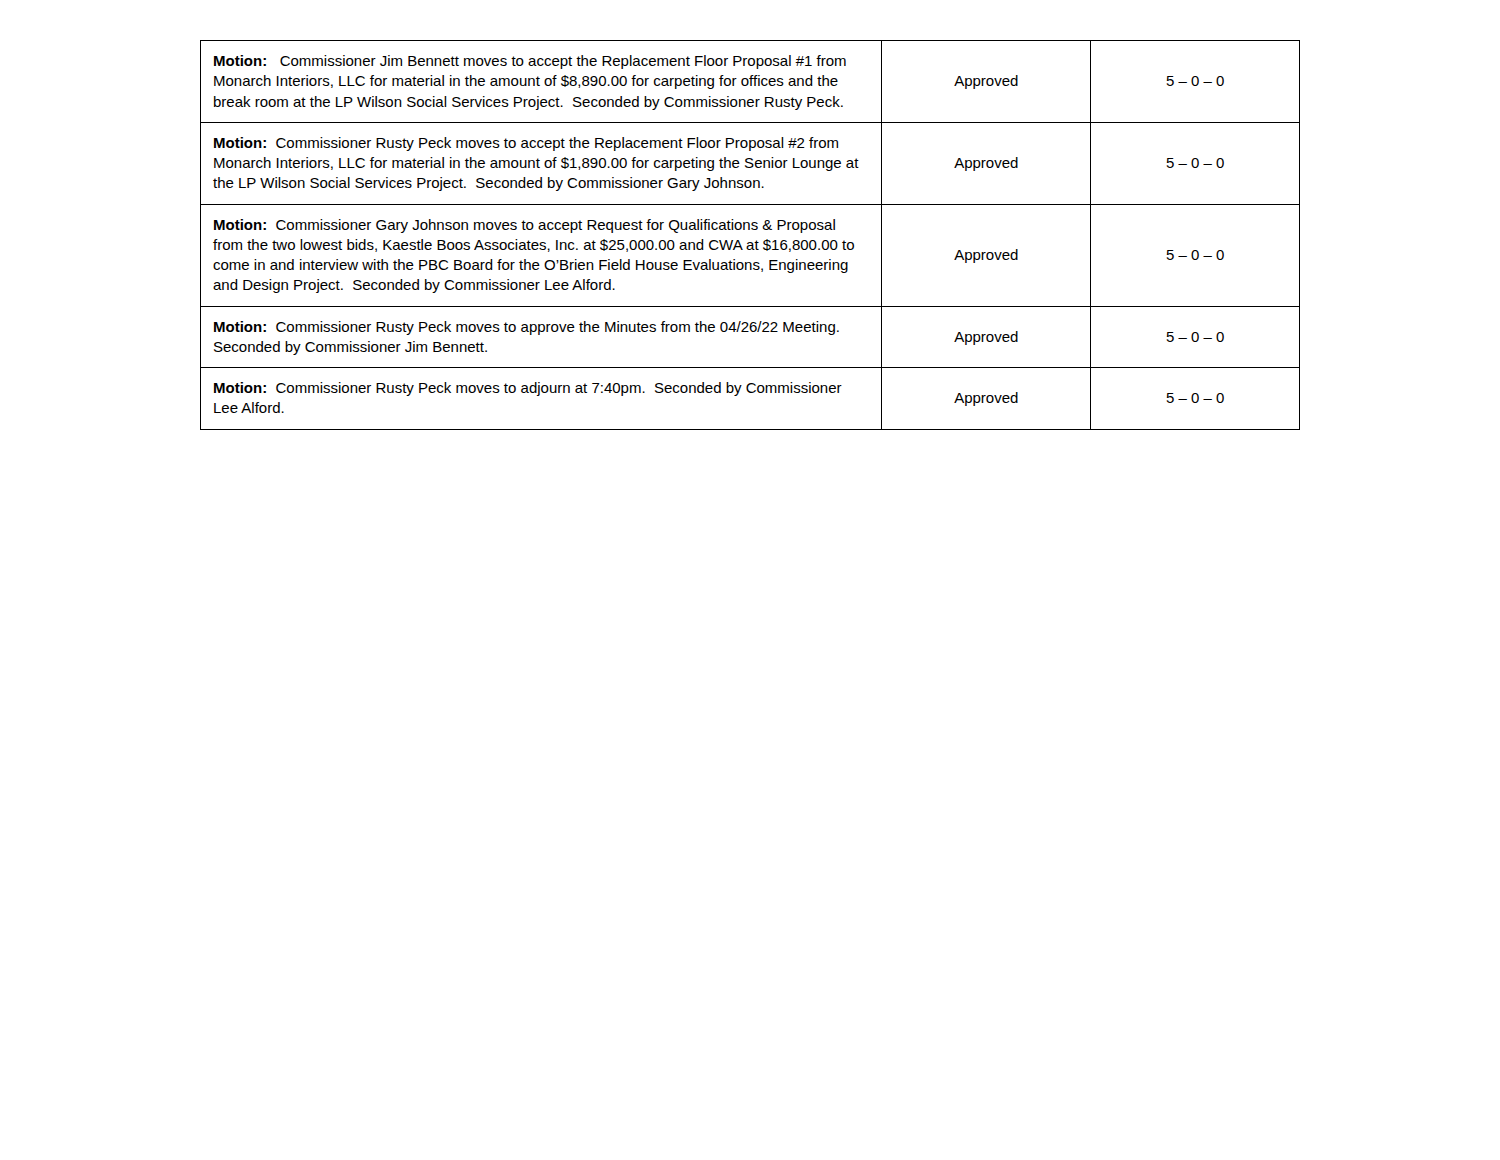| Motion: Commissioner Jim Bennett moves to accept the Replacement Floor Proposal #1 from Monarch Interiors, LLC for material in the amount of $8,890.00 for carpeting for offices and the break room at the LP Wilson Social Services Project. Seconded by Commissioner Rusty Peck. | Approved | 5 – 0 – 0 |
| Motion: Commissioner Rusty Peck moves to accept the Replacement Floor Proposal #2 from Monarch Interiors, LLC for material in the amount of $1,890.00 for carpeting the Senior Lounge at the LP Wilson Social Services Project. Seconded by Commissioner Gary Johnson. | Approved | 5 – 0 – 0 |
| Motion: Commissioner Gary Johnson moves to accept Request for Qualifications & Proposal from the two lowest bids, Kaestle Boos Associates, Inc. at $25,000.00 and CWA at $16,800.00 to come in and interview with the PBC Board for the O’Brien Field House Evaluations, Engineering and Design Project. Seconded by Commissioner Lee Alford. | Approved | 5 – 0 – 0 |
| Motion: Commissioner Rusty Peck moves to approve the Minutes from the 04/26/22 Meeting. Seconded by Commissioner Jim Bennett. | Approved | 5 – 0 – 0 |
| Motion: Commissioner Rusty Peck moves to adjourn at 7:40pm. Seconded by Commissioner Lee Alford. | Approved | 5 – 0 – 0 |